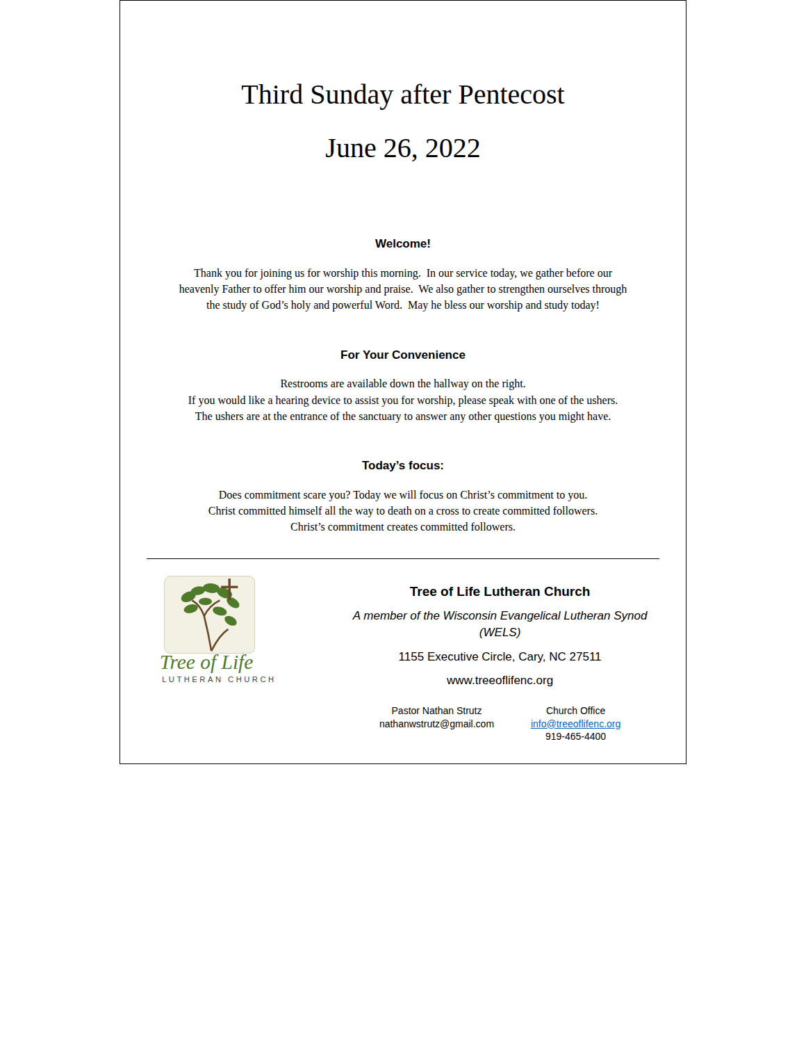Third Sunday after PentecostJune 26, 2022
Welcome!
Thank you for joining us for worship this morning. In our service today, we gather before our heavenly Father to offer him our worship and praise. We also gather to strengthen ourselves through the study of God’s holy and powerful Word. May he bless our worship and study today!
For Your Convenience
Restrooms are available down the hallway on the right.
If you would like a hearing device to assist you for worship, please speak with one of the ushers.
The ushers are at the entrance of the sanctuary to answer any other questions you might have.
Today’s focus:
Does commitment scare you? Today we will focus on Christ’s commitment to you.
Christ committed himself all the way to death on a cross to create committed followers.
Christ’s commitment creates committed followers.
Tree of Life LUTHERAN CHURCH
Tree of Life Lutheran Church
A member of the Wisconsin Evangelical Lutheran Synod (WELS)
1155 Executive Circle, Cary, NC 27511
www.treeoflifenc.org
Pastor Nathan Strutz
nathanwstrutz@gmail.com
Church Office
info@treeoflifenc.org
919-465-4400